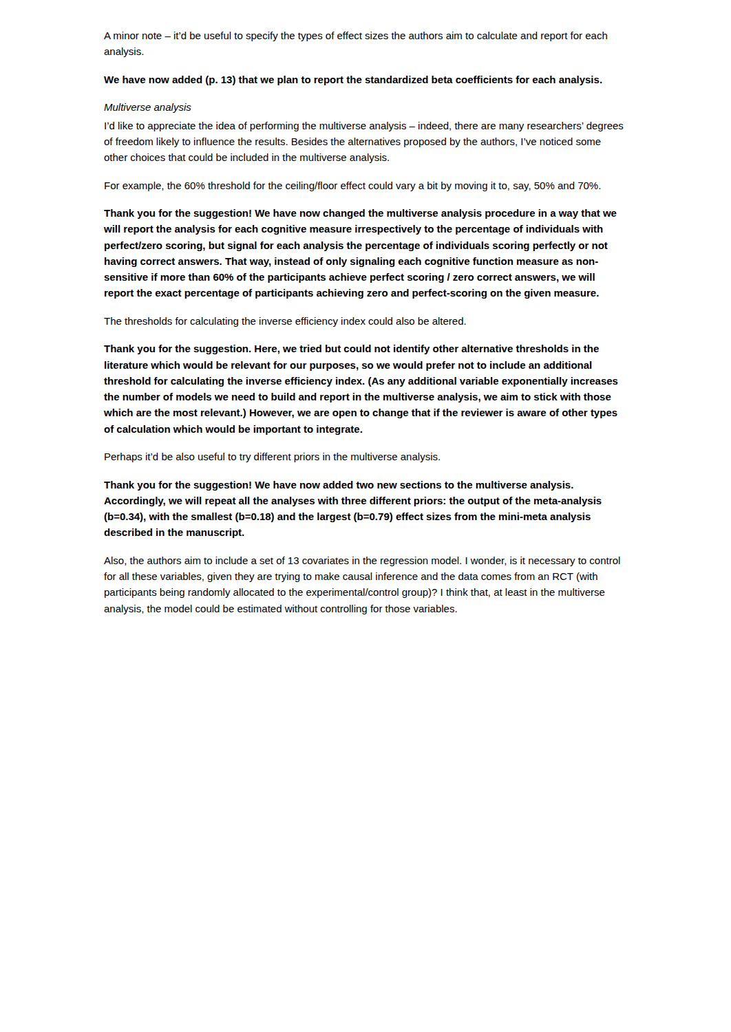A minor note – it’d be useful to specify the types of effect sizes the authors aim to calculate and report for each analysis.
We have now added (p. 13) that we plan to report the standardized beta coefficients for each analysis.
Multiverse analysis
I’d like to appreciate the idea of performing the multiverse analysis – indeed, there are many researchers’ degrees of freedom likely to influence the results. Besides the alternatives proposed by the authors, I’ve noticed some other choices that could be included in the multiverse analysis.
For example, the 60% threshold for the ceiling/floor effect could vary a bit by moving it to, say, 50% and 70%.
Thank you for the suggestion! We have now changed the multiverse analysis procedure in a way that we will report the analysis for each cognitive measure irrespectively to the percentage of individuals with perfect/zero scoring, but signal for each analysis the percentage of individuals scoring perfectly or not having correct answers. That way, instead of only signaling each cognitive function measure as non-sensitive if more than 60% of the participants achieve perfect scoring / zero correct answers, we will report the exact percentage of participants achieving zero and perfect-scoring on the given measure.
The thresholds for calculating the inverse efficiency index could also be altered.
Thank you for the suggestion. Here, we tried but could not identify other alternative thresholds in the literature which would be relevant for our purposes, so we would prefer not to include an additional threshold for calculating the inverse efficiency index. (As any additional variable exponentially increases the number of models we need to build and report in the multiverse analysis, we aim to stick with those which are the most relevant.) However, we are open to change that if the reviewer is aware of other types of calculation which would be important to integrate.
Perhaps it’d be also useful to try different priors in the multiverse analysis.
Thank you for the suggestion! We have now added two new sections to the multiverse analysis. Accordingly, we will repeat all the analyses with three different priors: the output of the meta-analysis (b=0.34), with the smallest (b=0.18) and the largest (b=0.79) effect sizes from the mini-meta analysis described in the manuscript.
Also, the authors aim to include a set of 13 covariates in the regression model. I wonder, is it necessary to control for all these variables, given they are trying to make causal inference and the data comes from an RCT (with participants being randomly allocated to the experimental/control group)? I think that, at least in the multiverse analysis, the model could be estimated without controlling for those variables.